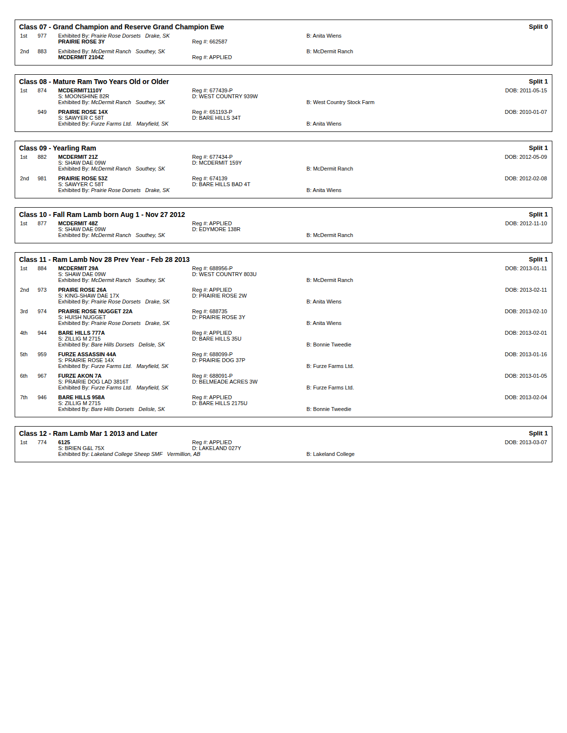Class 07 - Grand Champion and Reserve Grand Champion Ewe Split 0
| 1st | 977 | Exhibited By: Prairie Rose Dorsets Drake, SK | | B: Anita Wiens | |
| | | PRAIRIE ROSE 3Y | Reg #: 662587 | | |
| 2nd | 883 | Exhibited By: McDermit Ranch Southey, SK | | B: McDermit Ranch | |
| | | MCDERMIT 2104Z | Reg #: APPLIED | | |
Class 08 - Mature Ram Two Years Old or Older Split 1
| 1st | 874 | MCDERMIT1110Y | Reg #: 677439-P | | DOB: 2011-05-15 |
| | | S: MOONSHINE 82R | D: WEST COUNTRY 939W | | |
| | | Exhibited By: McDermit Ranch Southey, SK | B: West Country Stock Farm | |
| | 949 | PRAIRIE ROSE 14X | Reg #: 651193-P | | DOB: 2010-01-07 |
| | | S: SAWYER C 58T | D: BARE HILLS 34T | | |
| | | Exhibited By: Furze Farms Ltd. Maryfield, SK | B: Anita Wiens | |
Class 09 - Yearling Ram Split 1
| 1st | 882 | MCDERMIT 21Z | Reg #: 677434-P | | DOB: 2012-05-09 |
| | | S: SHAW DAE 09W | D: MCDERMIT 159Y | | |
| | | Exhibited By: McDermit Ranch Southey, SK | B: McDermit Ranch | |
| 2nd | 981 | PRAIRIE ROSE 53Z | Reg #: 674139 | | DOB: 2012-02-08 |
| | | S: SAWYER C 58T | D: BARE HILLS BAD 4T | | |
| | | Exhibited By: Prairie Rose Dorsets Drake, SK | B: Anita Wiens | |
Class 10 - Fall Ram Lamb born Aug 1 - Nov 27 2012 Split 1
| 1st | 877 | MCDERMIT 48Z | Reg #: APPLIED | | DOB: 2012-11-10 |
| | | S: SHAW DAE 09W | D: EDYMORE 138R | | |
| | | Exhibited By: McDermit Ranch Southey, SK | B: McDermit Ranch | |
Class 11 - Ram Lamb Nov 28 Prev Year - Feb 28 2013 Split 1
| 1st | 884 | MCDERMIT 29A | Reg #: 688956-P | | DOB: 2013-01-11 |
| | | S: SHAW DAE 09W | D: WEST COUNTRY 803U | | |
| | | Exhibited By: McDermit Ranch Southey, SK | B: McDermit Ranch | |
| 2nd | 973 | PRAIRE ROSE 26A | Reg #: APPLIED | | DOB: 2013-02-11 |
| | | S: KING-SHAW DAE 17X | D: PRAIRIE ROSE 2W | | |
| | | Exhibited By: Prairie Rose Dorsets Drake, SK | B: Anita Wiens | |
| 3rd | 974 | PRAIRIE ROSE NUGGET 22A | Reg #: 688735 | | DOB: 2013-02-10 |
| | | S: HUISH NUGGET | D: PRAIRIE ROSE 3Y | | |
| | | Exhibited By: Prairie Rose Dorsets Drake, SK | B: Anita Wiens | |
| 4th | 944 | BARE HILLS 777A | Reg #: APPLIED | | DOB: 2013-02-01 |
| | | S: ZILLIG M 2715 | D: BARE HILLS 35U | | |
| | | Exhibited By: Bare Hills Dorsets Delisle, SK | B: Bonnie Tweedie | |
| 5th | 959 | FURZE ASSASSIN 44A | Reg #: 688099-P | | DOB: 2013-01-16 |
| | | S: PRAIRIE ROSE 14X | D: PRAIRIE DOG 37P | | |
| | | Exhibited By: Furze Farms Ltd. Maryfield, SK | B: Furze Farms Ltd. | |
| 6th | 967 | FURZE AKON 7A | Reg #: 688091-P | | DOB: 2013-01-05 |
| | | S: PRAIRIE DOG LAD 3816T | D: BELMEADE ACRES 3W | | |
| | | Exhibited By: Furze Farms Ltd. Maryfield, SK | B: Furze Farms Ltd. | |
| 7th | 946 | BARE HILLS 958A | Reg #: APPLIED | | DOB: 2013-02-04 |
| | | S: ZILLIG M 2715 | D: BARE HILLS 2175U | | |
| | | Exhibited By: Bare Hills Dorsets Delisle, SK | B: Bonnie Tweedie | |
Class 12 - Ram Lamb Mar 1 2013 and Later Split 1
| 1st | 774 | 6125 | Reg #: APPLIED | | DOB: 2013-03-07 |
| | | S: BRIEN G&L 75X | D: LAKELAND 027Y | | |
| | | Exhibited By: Lakeland College Sheep SMF Vermillion, AB | B: Lakeland College | |